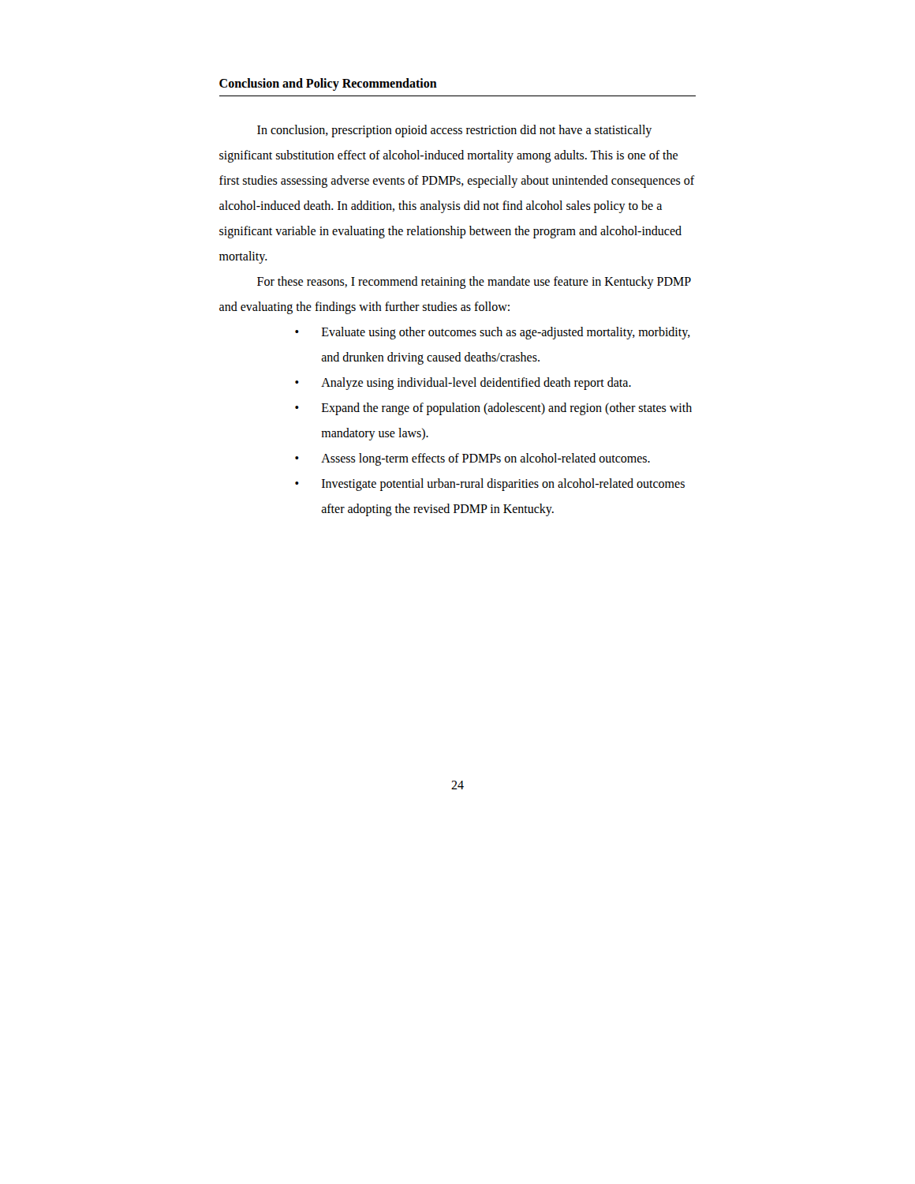Conclusion and Policy Recommendation
In conclusion, prescription opioid access restriction did not have a statistically significant substitution effect of alcohol-induced mortality among adults. This is one of the first studies assessing adverse events of PDMPs, especially about unintended consequences of alcohol-induced death. In addition, this analysis did not find alcohol sales policy to be a significant variable in evaluating the relationship between the program and alcohol-induced mortality.
For these reasons, I recommend retaining the mandate use feature in Kentucky PDMP and evaluating the findings with further studies as follow:
Evaluate using other outcomes such as age-adjusted mortality, morbidity, and drunken driving caused deaths/crashes.
Analyze using individual-level deidentified death report data.
Expand the range of population (adolescent) and region (other states with mandatory use laws).
Assess long-term effects of PDMPs on alcohol-related outcomes.
Investigate potential urban-rural disparities on alcohol-related outcomes after adopting the revised PDMP in Kentucky.
24